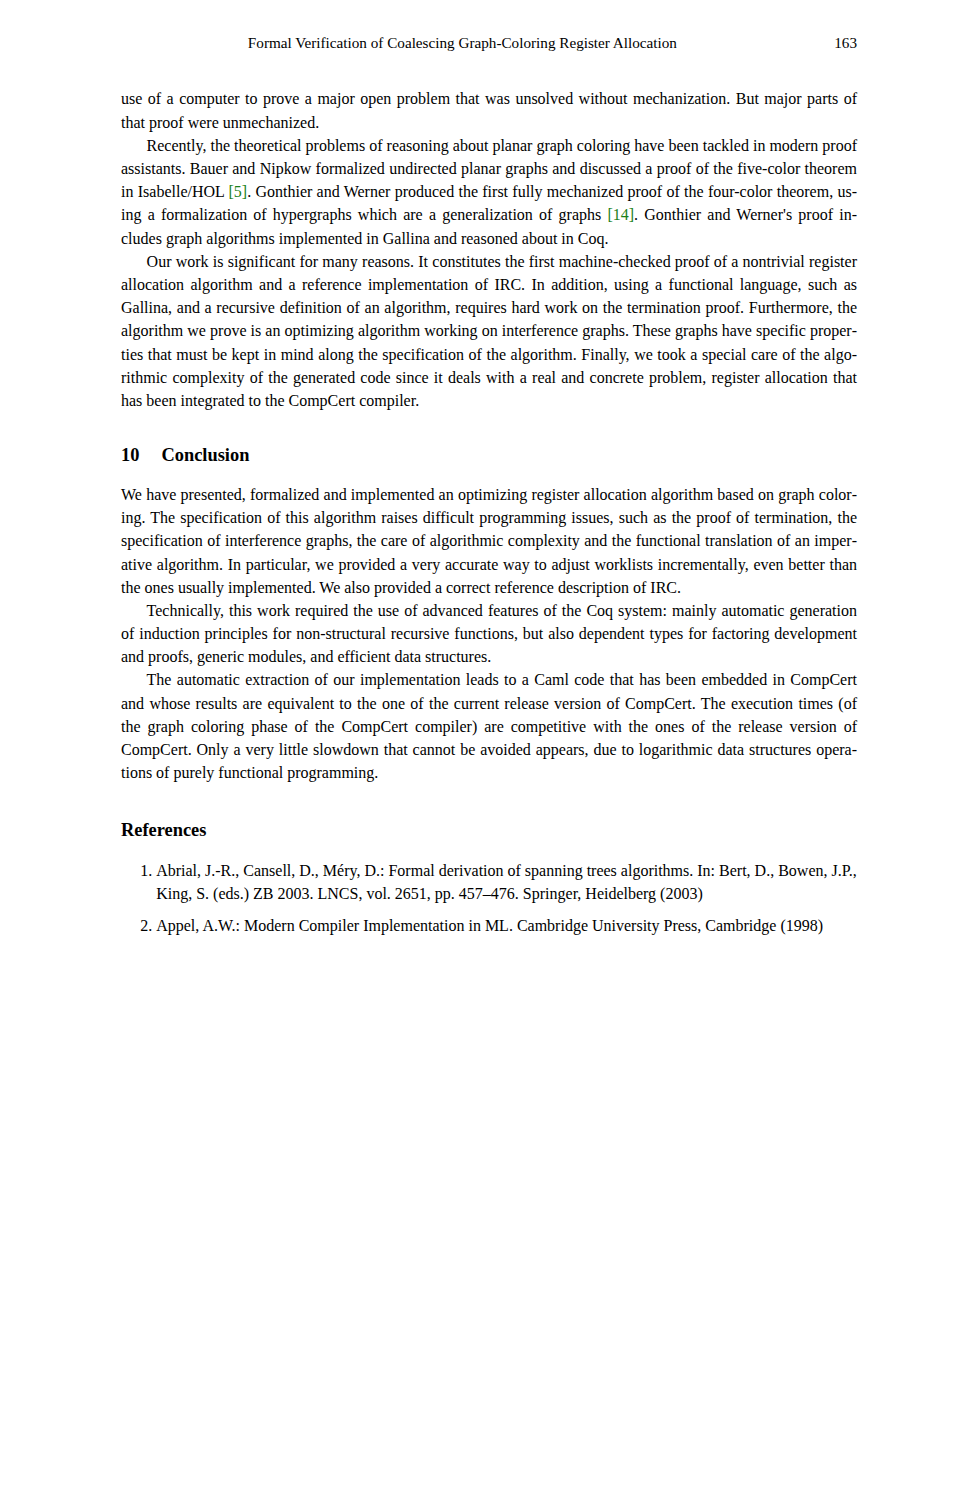Formal Verification of Coalescing Graph-Coloring Register Allocation 163
use of a computer to prove a major open problem that was unsolved without mechanization. But major parts of that proof were unmechanized.
Recently, the theoretical problems of reasoning about planar graph coloring have been tackled in modern proof assistants. Bauer and Nipkow formalized undirected planar graphs and discussed a proof of the five-color theorem in Isabelle/HOL [5]. Gonthier and Werner produced the first fully mechanized proof of the four-color theorem, using a formalization of hypergraphs which are a generalization of graphs [14]. Gonthier and Werner's proof includes graph algorithms implemented in Gallina and reasoned about in Coq.
Our work is significant for many reasons. It constitutes the first machine-checked proof of a nontrivial register allocation algorithm and a reference implementation of IRC. In addition, using a functional language, such as Gallina, and a recursive definition of an algorithm, requires hard work on the termination proof. Furthermore, the algorithm we prove is an optimizing algorithm working on interference graphs. These graphs have specific properties that must be kept in mind along the specification of the algorithm. Finally, we took a special care of the algorithmic complexity of the generated code since it deals with a real and concrete problem, register allocation that has been integrated to the CompCert compiler.
10 Conclusion
We have presented, formalized and implemented an optimizing register allocation algorithm based on graph coloring. The specification of this algorithm raises difficult programming issues, such as the proof of termination, the specification of interference graphs, the care of algorithmic complexity and the functional translation of an imperative algorithm. In particular, we provided a very accurate way to adjust worklists incrementally, even better than the ones usually implemented. We also provided a correct reference description of IRC.
Technically, this work required the use of advanced features of the Coq system: mainly automatic generation of induction principles for non-structural recursive functions, but also dependent types for factoring development and proofs, generic modules, and efficient data structures.
The automatic extraction of our implementation leads to a Caml code that has been embedded in CompCert and whose results are equivalent to the one of the current release version of CompCert. The execution times (of the graph coloring phase of the CompCert compiler) are competitive with the ones of the release version of CompCert. Only a very little slowdown that cannot be avoided appears, due to logarithmic data structures operations of purely functional programming.
References
Abrial, J.-R., Cansell, D., Méry, D.: Formal derivation of spanning trees algorithms. In: Bert, D., Bowen, J.P., King, S. (eds.) ZB 2003. LNCS, vol. 2651, pp. 457–476. Springer, Heidelberg (2003)
Appel, A.W.: Modern Compiler Implementation in ML. Cambridge University Press, Cambridge (1998)